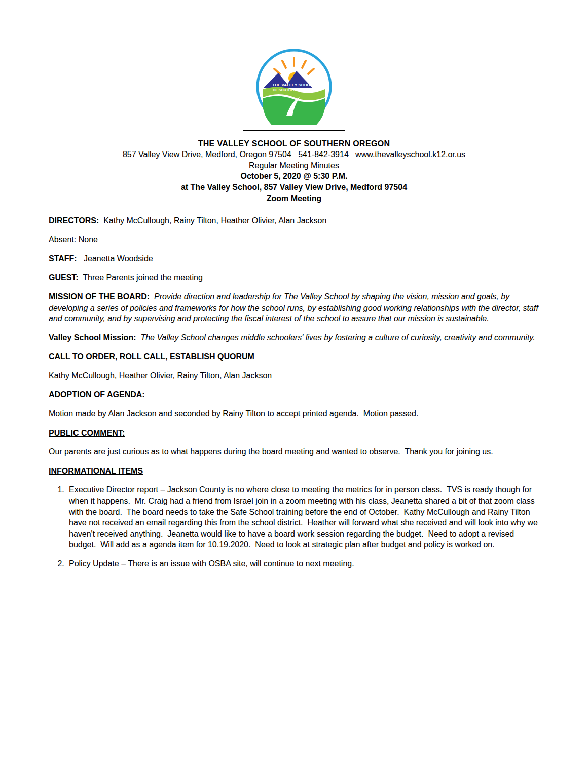The Valley School of Southern Oregon logo THE VALLEY SCHOOL OF SOUTHERN OREGON
THE VALLEY SCHOOL OF SOUTHERN OREGON
857 Valley View Drive, Medford, Oregon 97504 541-842-3914 www.thevalleyschool.k12.or.us
Regular Meeting Minutes
October 5, 2020 @ 5:30 P.M.
at The Valley School, 857 Valley View Drive, Medford 97504
Zoom Meeting
DIRECTORS: Kathy McCullough, Rainy Tilton, Heather Olivier, Alan Jackson
Absent: None
STAFF: Jeanetta Woodside
GUEST: Three Parents joined the meeting
MISSION OF THE BOARD: Provide direction and leadership for The Valley School by shaping the vision, mission and goals, by developing a series of policies and frameworks for how the school runs, by establishing good working relationships with the director, staff and community, and by supervising and protecting the fiscal interest of the school to assure that our mission is sustainable.
Valley School Mission: The Valley School changes middle schoolers' lives by fostering a culture of curiosity, creativity and community.
CALL TO ORDER, ROLL CALL, ESTABLISH QUORUM
Kathy McCullough, Heather Olivier, Rainy Tilton, Alan Jackson
ADOPTION OF AGENDA:
Motion made by Alan Jackson and seconded by Rainy Tilton to accept printed agenda. Motion passed.
PUBLIC COMMENT:
Our parents are just curious as to what happens during the board meeting and wanted to observe. Thank you for joining us.
INFORMATIONAL ITEMS
Executive Director report – Jackson County is no where close to meeting the metrics for in person class. TVS is ready though for when it happens. Mr. Craig had a friend from Israel join in a zoom meeting with his class, Jeanetta shared a bit of that zoom class with the board. The board needs to take the Safe School training before the end of October. Kathy McCullough and Rainy Tilton have not received an email regarding this from the school district. Heather will forward what she received and will look into why we haven't received anything. Jeanetta would like to have a board work session regarding the budget. Need to adopt a revised budget. Will add as a agenda item for 10.19.2020. Need to look at strategic plan after budget and policy is worked on.
Policy Update – There is an issue with OSBA site, will continue to next meeting.